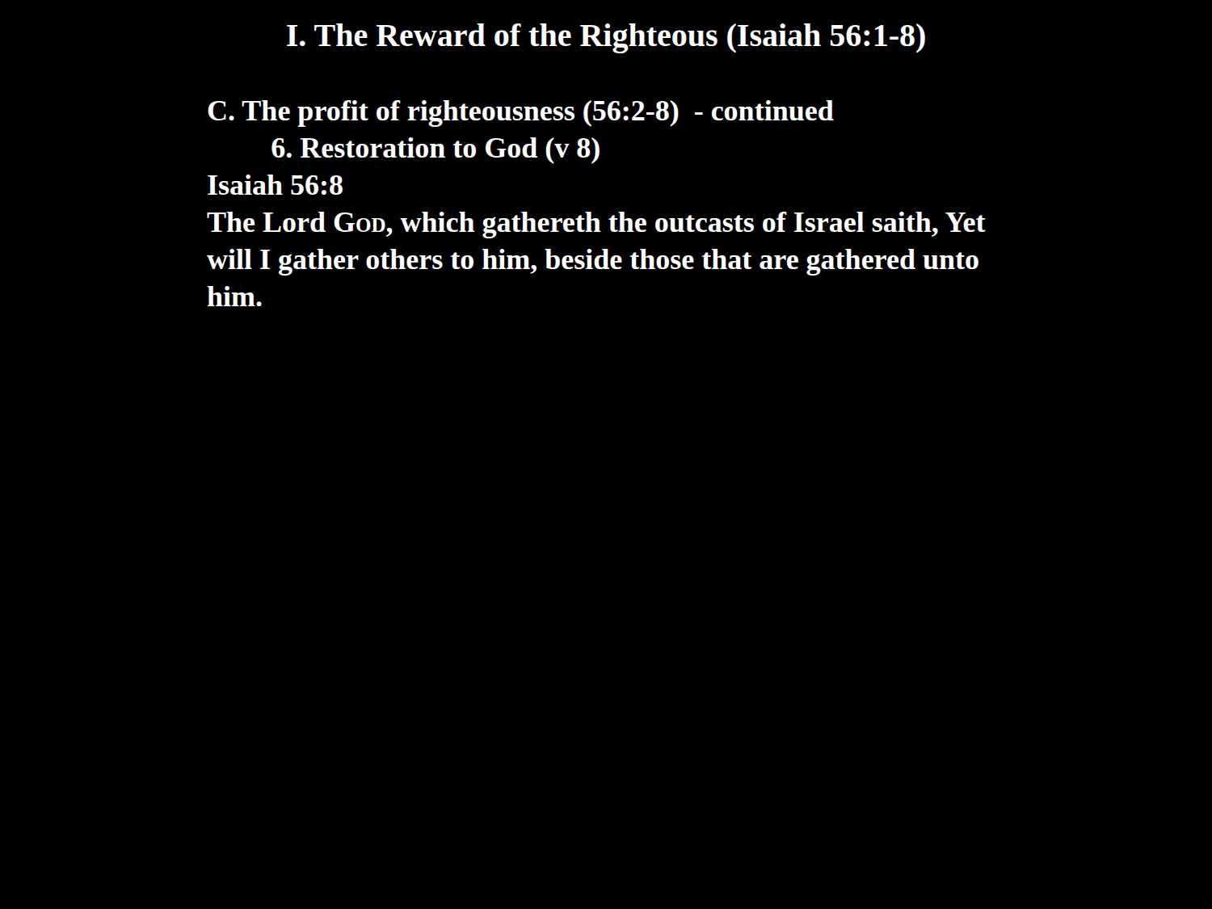I. The Reward of the Righteous (Isaiah 56:1-8)
C. The profit of righteousness (56:2-8) - continued
6. Restoration to God (v 8)
Isaiah 56:8
The Lord God, which gathereth the outcasts of Israel saith, Yet will I gather others to him, beside those that are gathered unto him.